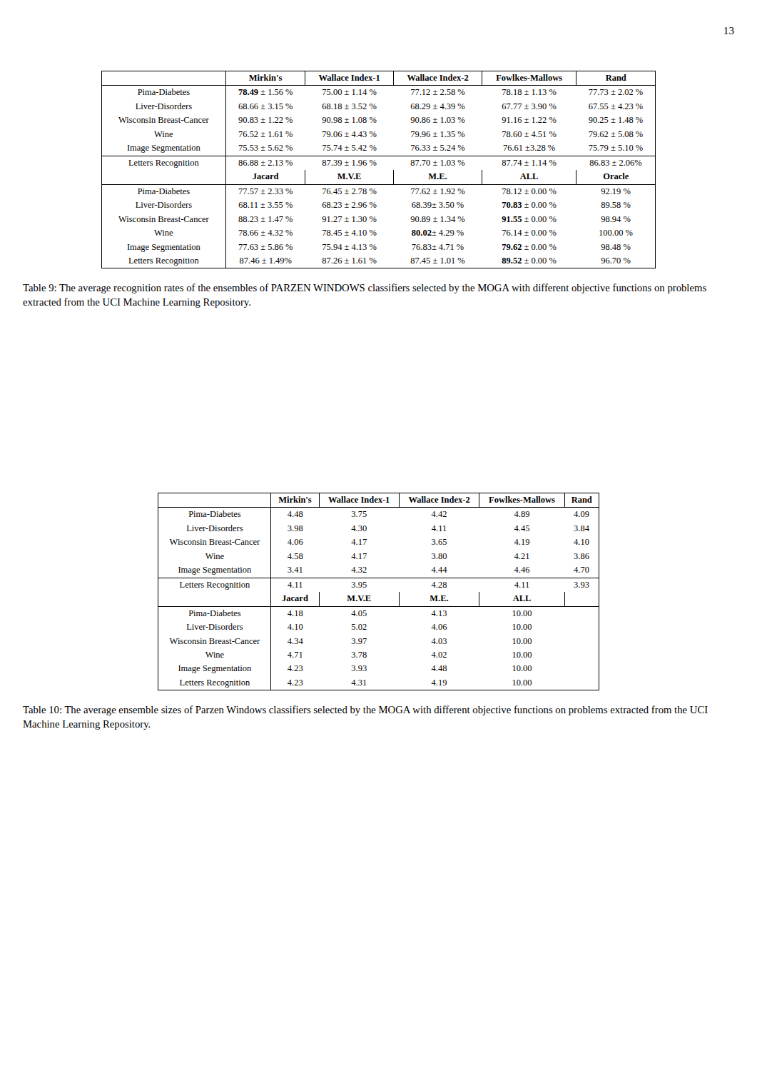13
| | Mirkin's | Wallace Index-1 | Wallace Index-2 | Fowlkes-Mallows | Rand |
| --- | --- | --- | --- | --- | --- |
| Pima-Diabetes | 78.49 ± 1.56 % | 75.00 ± 1.14 % | 77.12 ± 2.58 % | 78.18 ± 1.13 % | 77.73 ± 2.02 % |
| Liver-Disorders | 68.66 ± 3.15 % | 68.18 ± 3.52 % | 68.29 ± 4.39 % | 67.77 ± 3.90 % | 67.55 ± 4.23 % |
| Wisconsin Breast-Cancer | 90.83 ± 1.22 % | 90.98 ± 1.08 % | 90.86 ± 1.03 % | 91.16 ± 1.22 % | 90.25 ± 1.48 % |
| Wine | 76.52 ± 1.61 % | 79.06 ± 4.43 % | 79.96 ± 1.35 % | 78.60 ± 4.51 % | 79.62 ± 5.08 % |
| Image Segmentation | 75.53 ± 5.62 % | 75.74 ± 5.42 % | 76.33 ± 5.24 % | 76.61 ±3.28 % | 75.79 ± 5.10 % |
| Letters Recognition | 86.88 ± 2.13 % | 87.39 ± 1.96 % | 87.70 ± 1.03 % | 87.74 ± 1.14 % | 86.83 ± 2.06% |
| | Jacard | M.V.E | M.E. | ALL | Oracle |
| Pima-Diabetes | 77.57 ± 2.33 % | 76.45 ± 2.78 % | 77.62 ± 1.92 % | 78.12 ± 0.00 % | 92.19 % |
| Liver-Disorders | 68.11 ± 3.55 % | 68.23 ± 2.96 % | 68.39± 3.50 % | 70.83 ± 0.00 % | 89.58 % |
| Wisconsin Breast-Cancer | 88.23 ± 1.47 % | 91.27 ± 1.30 % | 90.89 ± 1.34 % | 91.55 ± 0.00 % | 98.94 % |
| Wine | 78.66 ± 4.32 % | 78.45 ± 4.10 % | 80.02 ± 4.29 % | 76.14 ± 0.00 % | 100.00 % |
| Image Segmentation | 77.63 ± 5.86 % | 75.94 ± 4.13 % | 76.83± 4.71 % | 79.62 ± 0.00 % | 98.48 % |
| Letters Recognition | 87.46 ± 1.49% | 87.26 ± 1.61 % | 87.45 ± 1.01 % | 89.52 ± 0.00 % | 96.70 % |
Table 9: The average recognition rates of the ensembles of PARZEN WINDOWS classifiers selected by the MOGA with different objective functions on problems extracted from the UCI Machine Learning Repository.
| | Mirkin's | Wallace Index-1 | Wallace Index-2 | Fowlkes-Mallows | Rand |
| --- | --- | --- | --- | --- | --- |
| Pima-Diabetes | 4.48 | 3.75 | 4.42 | 4.89 | 4.09 |
| Liver-Disorders | 3.98 | 4.30 | 4.11 | 4.45 | 3.84 |
| Wisconsin Breast-Cancer | 4.06 | 4.17 | 3.65 | 4.19 | 4.10 |
| Wine | 4.58 | 4.17 | 3.80 | 4.21 | 3.86 |
| Image Segmentation | 3.41 | 4.32 | 4.44 | 4.46 | 4.70 |
| Letters Recognition | 4.11 | 3.95 | 4.28 | 4.11 | 3.93 |
| | Jacard | M.V.E | M.E. | ALL | |
| Pima-Diabetes | 4.18 | 4.05 | 4.13 | 10.00 | |
| Liver-Disorders | 4.10 | 5.02 | 4.06 | 10.00 | |
| Wisconsin Breast-Cancer | 4.34 | 3.97 | 4.03 | 10.00 | |
| Wine | 4.71 | 3.78 | 4.02 | 10.00 | |
| Image Segmentation | 4.23 | 3.93 | 4.48 | 10.00 | |
| Letters Recognition | 4.23 | 4.31 | 4.19 | 10.00 | |
Table 10: The average ensemble sizes of Parzen Windows classifiers selected by the MOGA with different objective functions on problems extracted from the UCI Machine Learning Repository.